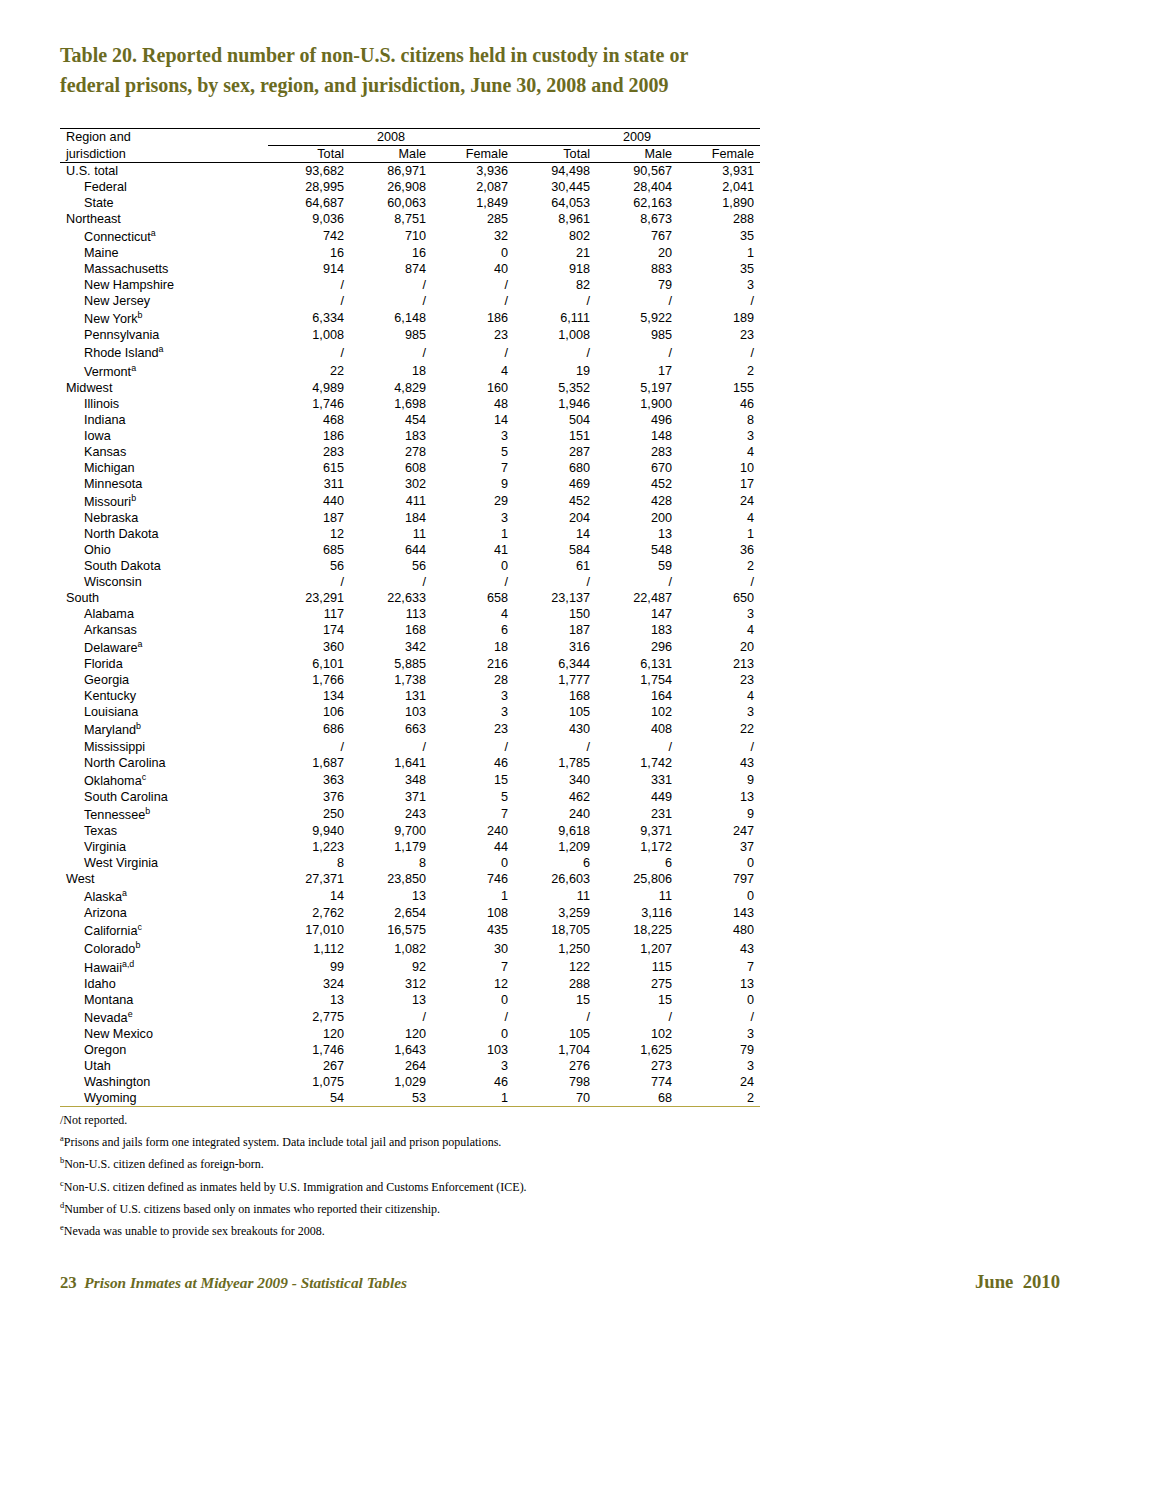Table 20. Reported number of non-U.S. citizens held in custody in state or federal prisons, by sex, region, and jurisdiction, June 30, 2008 and 2009
| Region and | 2008 | 2009 |
| --- | --- | --- |
| jurisdiction | Total | Male | Female | Total | Male | Female |
| U.S. total | 93,682 | 86,971 | 3,936 | 94,498 | 90,567 | 3,931 |
| Federal | 28,995 | 26,908 | 2,087 | 30,445 | 28,404 | 2,041 |
| State | 64,687 | 60,063 | 1,849 | 64,053 | 62,163 | 1,890 |
| Northeast | 9,036 | 8,751 | 285 | 8,961 | 8,673 | 288 |
| Connecticut a | 742 | 710 | 32 | 802 | 767 | 35 |
| Maine | 16 | 16 | 0 | 21 | 20 | 1 |
| Massachusetts | 914 | 874 | 40 | 918 | 883 | 35 |
| New Hampshire | / | / | / | 82 | 79 | 3 |
| New Jersey | / | / | / | / | / | / |
| New York b | 6,334 | 6,148 | 186 | 6,111 | 5,922 | 189 |
| Pennsylvania | 1,008 | 985 | 23 | 1,008 | 985 | 23 |
| Rhode Island a | / | / | / | / | / | / |
| Vermont a | 22 | 18 | 4 | 19 | 17 | 2 |
| Midwest | 4,989 | 4,829 | 160 | 5,352 | 5,197 | 155 |
| Illinois | 1,746 | 1,698 | 48 | 1,946 | 1,900 | 46 |
| Indiana | 468 | 454 | 14 | 504 | 496 | 8 |
| Iowa | 186 | 183 | 3 | 151 | 148 | 3 |
| Kansas | 283 | 278 | 5 | 287 | 283 | 4 |
| Michigan | 615 | 608 | 7 | 680 | 670 | 10 |
| Minnesota | 311 | 302 | 9 | 469 | 452 | 17 |
| Missouri b | 440 | 411 | 29 | 452 | 428 | 24 |
| Nebraska | 187 | 184 | 3 | 204 | 200 | 4 |
| North Dakota | 12 | 11 | 1 | 14 | 13 | 1 |
| Ohio | 685 | 644 | 41 | 584 | 548 | 36 |
| South Dakota | 56 | 56 | 0 | 61 | 59 | 2 |
| Wisconsin | / | / | / | / | / | / |
| South | 23,291 | 22,633 | 658 | 23,137 | 22,487 | 650 |
| Alabama | 117 | 113 | 4 | 150 | 147 | 3 |
| Arkansas | 174 | 168 | 6 | 187 | 183 | 4 |
| Delaware a | 360 | 342 | 18 | 316 | 296 | 20 |
| Florida | 6,101 | 5,885 | 216 | 6,344 | 6,131 | 213 |
| Georgia | 1,766 | 1,738 | 28 | 1,777 | 1,754 | 23 |
| Kentucky | 134 | 131 | 3 | 168 | 164 | 4 |
| Louisiana | 106 | 103 | 3 | 105 | 102 | 3 |
| Maryland b | 686 | 663 | 23 | 430 | 408 | 22 |
| Mississippi | / | / | / | / | / | / |
| North Carolina | 1,687 | 1,641 | 46 | 1,785 | 1,742 | 43 |
| Oklahoma c | 363 | 348 | 15 | 340 | 331 | 9 |
| South Carolina | 376 | 371 | 5 | 462 | 449 | 13 |
| Tennessee b | 250 | 243 | 7 | 240 | 231 | 9 |
| Texas | 9,940 | 9,700 | 240 | 9,618 | 9,371 | 247 |
| Virginia | 1,223 | 1,179 | 44 | 1,209 | 1,172 | 37 |
| West Virginia | 8 | 8 | 0 | 6 | 6 | 0 |
| West | 27,371 | 23,850 | 746 | 26,603 | 25,806 | 797 |
| Alaska a | 14 | 13 | 1 | 11 | 11 | 0 |
| Arizona | 2,762 | 2,654 | 108 | 3,259 | 3,116 | 143 |
| California c | 17,010 | 16,575 | 435 | 18,705 | 18,225 | 480 |
| Colorado b | 1,112 | 1,082 | 30 | 1,250 | 1,207 | 43 |
| Hawaii a,d | 99 | 92 | 7 | 122 | 115 | 7 |
| Idaho | 324 | 312 | 12 | 288 | 275 | 13 |
| Montana | 13 | 13 | 0 | 15 | 15 | 0 |
| Nevada e | 2,775 | / | / | / | / | / |
| New Mexico | 120 | 120 | 0 | 105 | 102 | 3 |
| Oregon | 1,746 | 1,643 | 103 | 1,704 | 1,625 | 79 |
| Utah | 267 | 264 | 3 | 276 | 273 | 3 |
| Washington | 1,075 | 1,029 | 46 | 798 | 774 | 24 |
| Wyoming | 54 | 53 | 1 | 70 | 68 | 2 |
/Not reported.
aPrisons and jails form one integrated system. Data include total jail and prison populations.
bNon-U.S. citizen defined as foreign-born.
cNon-U.S. citizen defined as inmates held by U.S. Immigration and Customs Enforcement (ICE).
dNumber of U.S. citizens based only on inmates who reported their citizenship.
eNevada was unable to provide sex breakouts for 2008.
23 Prison Inmates at Midyear 2009 - Statistical Tables
June 2010